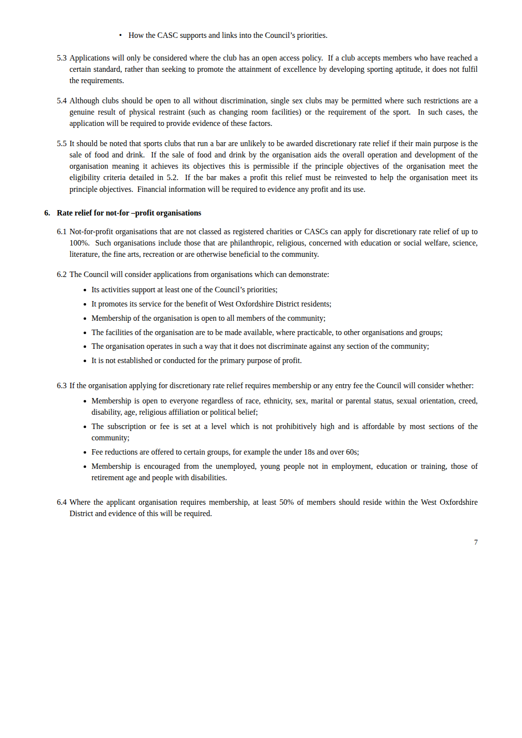How the CASC supports and links into the Council’s priorities.
5.3
Applications will only be considered where the club has an open access policy. If a club accepts members who have reached a certain standard, rather than seeking to promote the attainment of excellence by developing sporting aptitude, it does not fulfil the requirements.
5.4
Although clubs should be open to all without discrimination, single sex clubs may be permitted where such restrictions are a genuine result of physical restraint (such as changing room facilities) or the requirement of the sport. In such cases, the application will be required to provide evidence of these factors.
5.5
It should be noted that sports clubs that run a bar are unlikely to be awarded discretionary rate relief if their main purpose is the sale of food and drink. If the sale of food and drink by the organisation aids the overall operation and development of the organisation meaning it achieves its objectives this is permissible if the principle objectives of the organisation meet the eligibility criteria detailed in 5.2. If the bar makes a profit this relief must be reinvested to help the organisation meet its principle objectives. Financial information will be required to evidence any profit and its use.
6. Rate relief for not-for –profit organisations
6.1
Not-for-profit organisations that are not classed as registered charities or CASCs can apply for discretionary rate relief of up to 100%. Such organisations include those that are philanthropic, religious, concerned with education or social welfare, science, literature, the fine arts, recreation or are otherwise beneficial to the community.
6.2
The Council will consider applications from organisations which can demonstrate:
Its activities support at least one of the Council’s priorities;
It promotes its service for the benefit of West Oxfordshire District residents;
Membership of the organisation is open to all members of the community;
The facilities of the organisation are to be made available, where practicable, to other organisations and groups;
The organisation operates in such a way that it does not discriminate against any section of the community;
It is not established or conducted for the primary purpose of profit.
6.3
If the organisation applying for discretionary rate relief requires membership or any entry fee the Council will consider whether:
Membership is open to everyone regardless of race, ethnicity, sex, marital or parental status, sexual orientation, creed, disability, age, religious affiliation or political belief;
The subscription or fee is set at a level which is not prohibitively high and is affordable by most sections of the community;
Fee reductions are offered to certain groups, for example the under 18s and over 60s;
Membership is encouraged from the unemployed, young people not in employment, education or training, those of retirement age and people with disabilities.
6.4
Where the applicant organisation requires membership, at least 50% of members should reside within the West Oxfordshire District and evidence of this will be required.
7